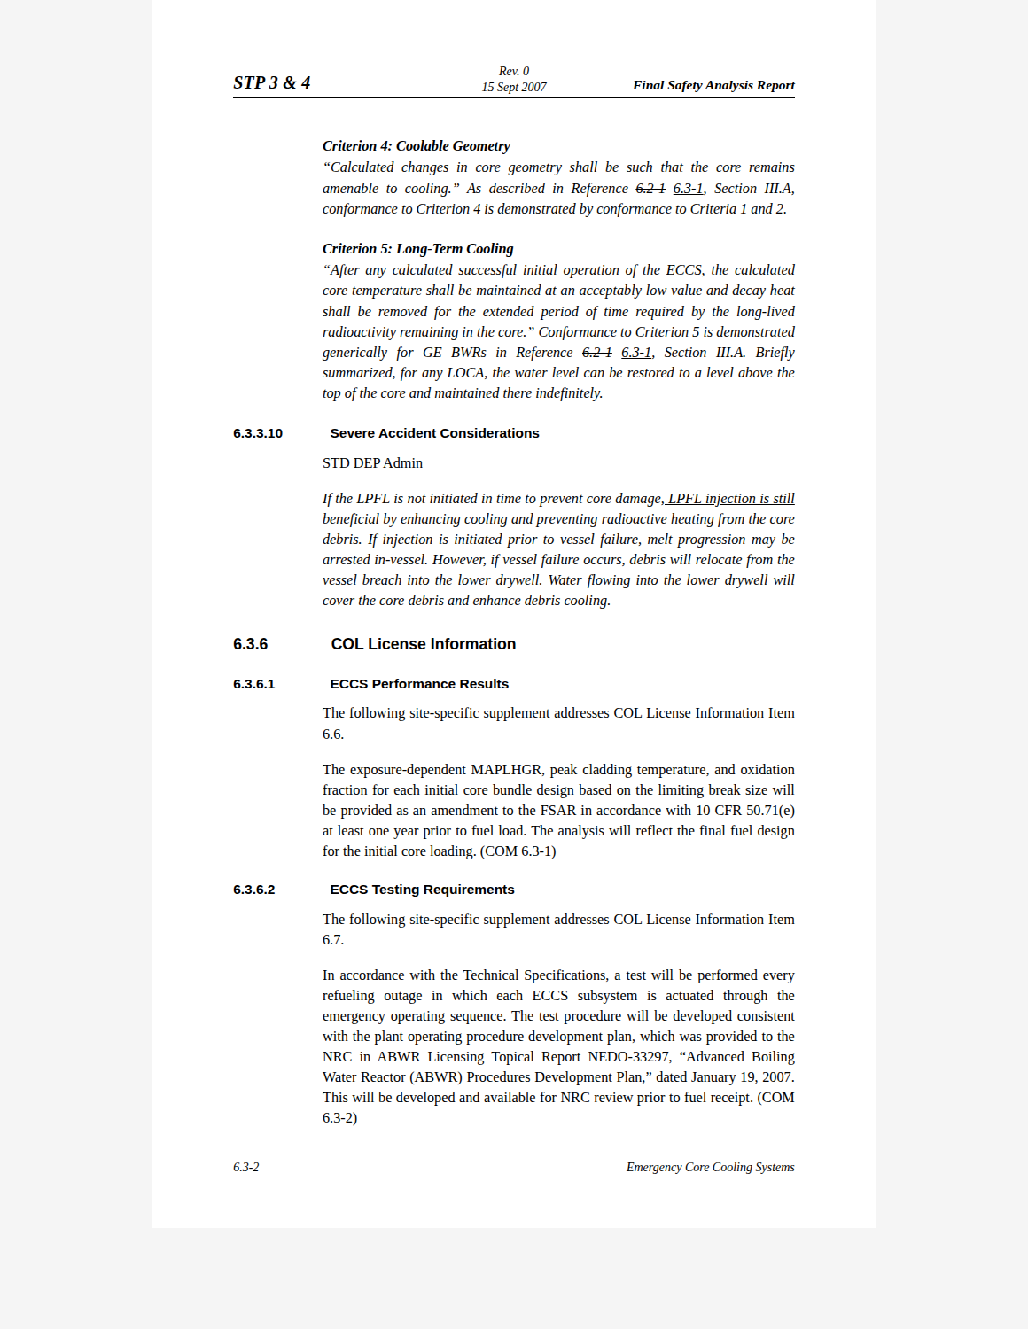Rev. 0
15 Sept 2007
STP 3 & 4 Final Safety Analysis Report
Criterion 4: Coolable Geometry
“Calculated changes in core geometry shall be such that the core remains amenable to cooling.” As described in Reference 6.2-1 6.3-1, Section III.A, conformance to Criterion 4 is demonstrated by conformance to Criteria 1 and 2.
Criterion 5: Long-Term Cooling
“After any calculated successful initial operation of the ECCS, the calculated core temperature shall be maintained at an acceptably low value and decay heat shall be removed for the extended period of time required by the long-lived radioactivity remaining in the core.” Conformance to Criterion 5 is demonstrated generically for GE BWRs in Reference 6.2-1 6.3-1, Section III.A. Briefly summarized, for any LOCA, the water level can be restored to a level above the top of the core and maintained there indefinitely.
6.3.3.10 Severe Accident Considerations
STD DEP Admin
If the LPFL is not initiated in time to prevent core damage, LPFL injection is still beneficial by enhancing cooling and preventing radioactive heating from the core debris. If injection is initiated prior to vessel failure, melt progression may be arrested in-vessel. However, if vessel failure occurs, debris will relocate from the vessel breach into the lower drywell. Water flowing into the lower drywell will cover the core debris and enhance debris cooling.
6.3.6 COL License Information
6.3.6.1 ECCS Performance Results
The following site-specific supplement addresses COL License Information Item 6.6.
The exposure-dependent MAPLHGR, peak cladding temperature, and oxidation fraction for each initial core bundle design based on the limiting break size will be provided as an amendment to the FSAR in accordance with 10 CFR 50.71(e) at least one year prior to fuel load. The analysis will reflect the final fuel design for the initial core loading. (COM 6.3-1)
6.3.6.2 ECCS Testing Requirements
The following site-specific supplement addresses COL License Information Item 6.7.
In accordance with the Technical Specifications, a test will be performed every refueling outage in which each ECCS subsystem is actuated through the emergency operating sequence. The test procedure will be developed consistent with the plant operating procedure development plan, which was provided to the NRC in ABWR Licensing Topical Report NEDO-33297, “Advanced Boiling Water Reactor (ABWR) Procedures Development Plan,” dated January 19, 2007. This will be developed and available for NRC review prior to fuel receipt. (COM 6.3-2)
6.3-2 Emergency Core Cooling Systems